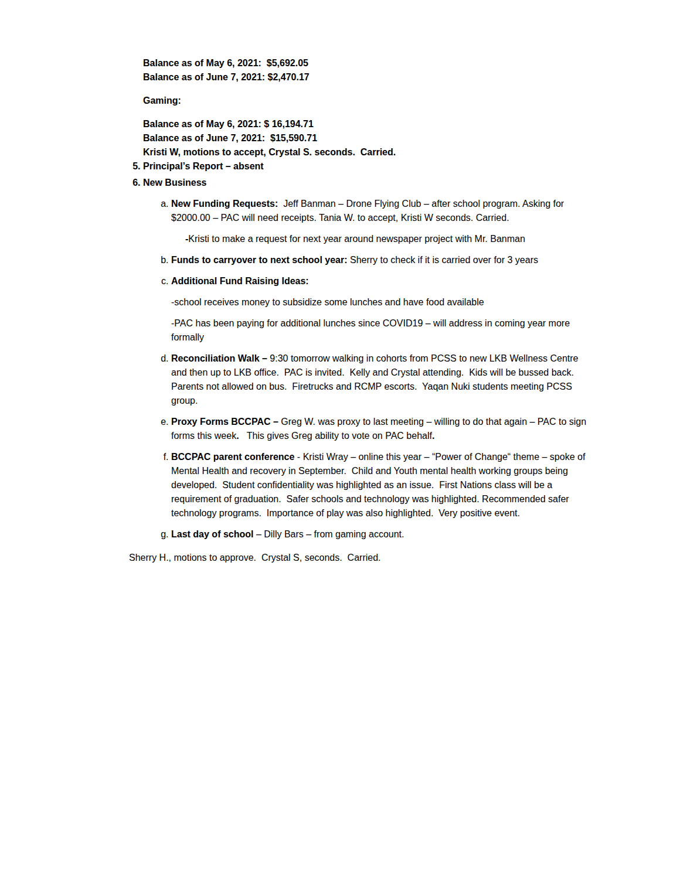Balance as of May 6, 2021: $5,692.05
Balance as of June 7, 2021: $2,470.17
Gaming:
Balance as of May 6, 2021: $ 16,194.71
Balance as of June 7, 2021: $15,590.71
Kristi W, motions to accept, Crystal S. seconds. Carried.
Principal’s Report – absent
New Business
New Funding Requests: Jeff Banman – Drone Flying Club – after school program. Asking for $2000.00 – PAC will need receipts. Tania W. to accept, Kristi W seconds. Carried.
-Kristi to make a request for next year around newspaper project with Mr. Banman
Funds to carryover to next school year: Sherry to check if it is carried over for 3 years
Additional Fund Raising Ideas:
-school receives money to subsidize some lunches and have food available
-PAC has been paying for additional lunches since COVID19 – will address in coming year more formally
Reconciliation Walk – 9:30 tomorrow walking in cohorts from PCSS to new LKB Wellness Centre and then up to LKB office. PAC is invited. Kelly and Crystal attending. Kids will be bussed back. Parents not allowed on bus. Firetrucks and RCMP escorts. Yaqan Nuki students meeting PCSS group.
Proxy Forms BCCPAC – Greg W. was proxy to last meeting – willing to do that again – PAC to sign forms this week. This gives Greg ability to vote on PAC behalf.
BCCPAC parent conference - Kristi Wray – online this year – “Power of Change“ theme – spoke of Mental Health and recovery in September. Child and Youth mental health working groups being developed. Student confidentiality was highlighted as an issue. First Nations class will be a requirement of graduation. Safer schools and technology was highlighted. Recommended safer technology programs. Importance of play was also highlighted. Very positive event.
Last day of school – Dilly Bars – from gaming account.
Sherry H., motions to approve. Crystal S, seconds. Carried.